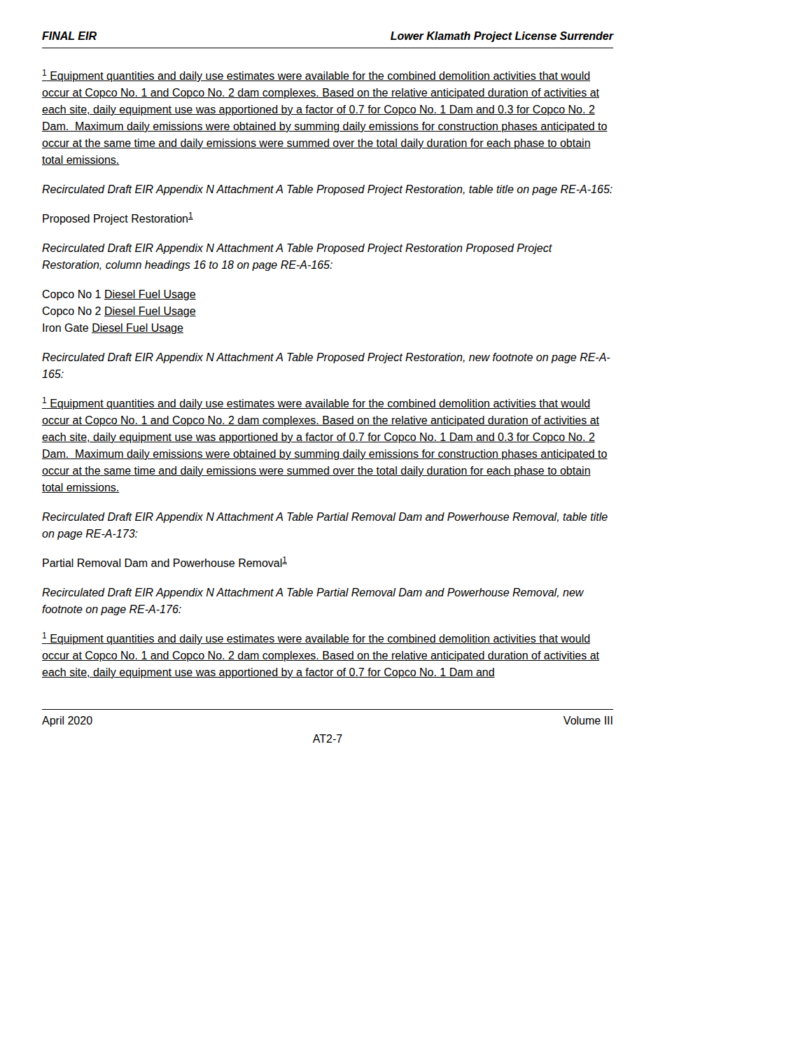FINAL EIR
Lower Klamath Project License Surrender
1 Equipment quantities and daily use estimates were available for the combined demolition activities that would occur at Copco No. 1 and Copco No. 2 dam complexes. Based on the relative anticipated duration of activities at each site, daily equipment use was apportioned by a factor of 0.7 for Copco No. 1 Dam and 0.3 for Copco No. 2 Dam. Maximum daily emissions were obtained by summing daily emissions for construction phases anticipated to occur at the same time and daily emissions were summed over the total daily duration for each phase to obtain total emissions.
Recirculated Draft EIR Appendix N Attachment A Table Proposed Project Restoration, table title on page RE-A-165:
Proposed Project Restoration1
Recirculated Draft EIR Appendix N Attachment A Table Proposed Project Restoration Proposed Project Restoration, column headings 16 to 18 on page RE-A-165:
Copco No 1 Diesel Fuel Usage
Copco No 2 Diesel Fuel Usage
Iron Gate Diesel Fuel Usage
Recirculated Draft EIR Appendix N Attachment A Table Proposed Project Restoration, new footnote on page RE-A-165:
1 Equipment quantities and daily use estimates were available for the combined demolition activities that would occur at Copco No. 1 and Copco No. 2 dam complexes. Based on the relative anticipated duration of activities at each site, daily equipment use was apportioned by a factor of 0.7 for Copco No. 1 Dam and 0.3 for Copco No. 2 Dam. Maximum daily emissions were obtained by summing daily emissions for construction phases anticipated to occur at the same time and daily emissions were summed over the total daily duration for each phase to obtain total emissions.
Recirculated Draft EIR Appendix N Attachment A Table Partial Removal Dam and Powerhouse Removal, table title on page RE-A-173:
Partial Removal Dam and Powerhouse Removal1
Recirculated Draft EIR Appendix N Attachment A Table Partial Removal Dam and Powerhouse Removal, new footnote on page RE-A-176:
1 Equipment quantities and daily use estimates were available for the combined demolition activities that would occur at Copco No. 1 and Copco No. 2 dam complexes. Based on the relative anticipated duration of activities at each site, daily equipment use was apportioned by a factor of 0.7 for Copco No. 1 Dam and
April 2020
Volume III
AT2-7